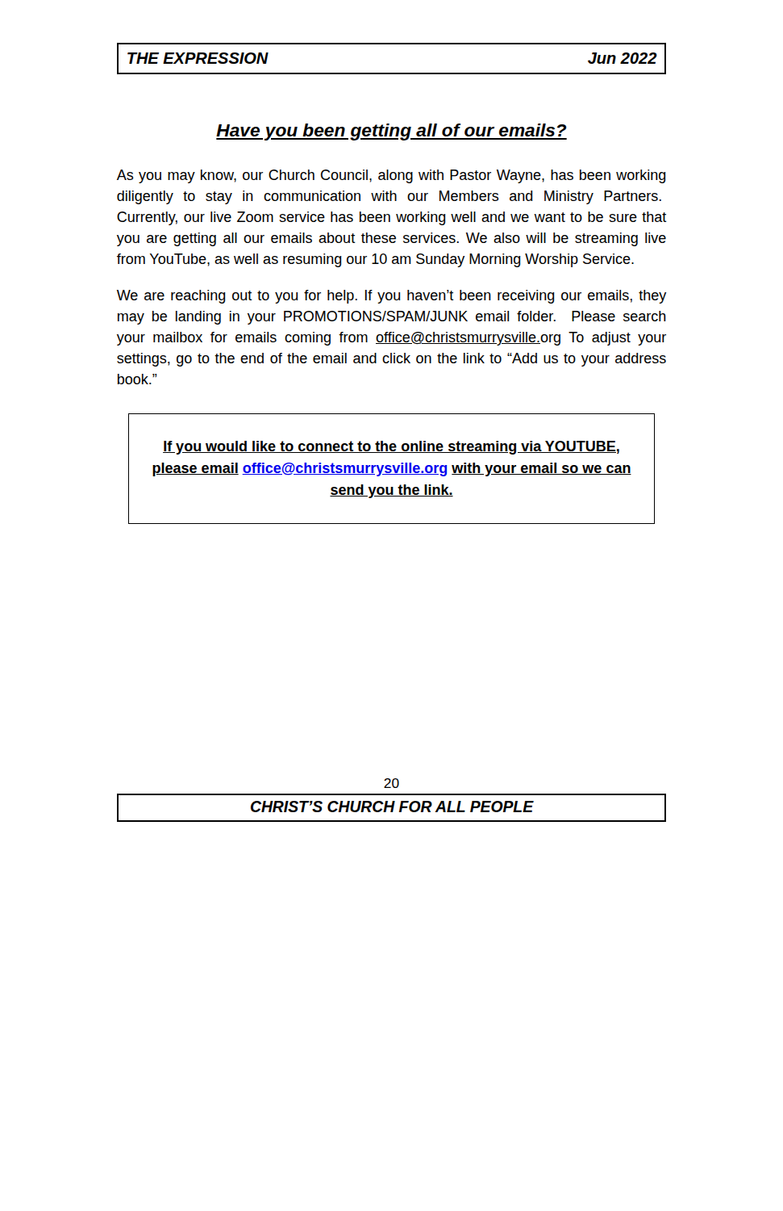THE EXPRESSION Jun 2022
Have you been getting all of our emails?
As you may know, our Church Council, along with Pastor Wayne, has been working diligently to stay in communication with our Members and Ministry Partners. Currently, our live Zoom service has been working well and we want to be sure that you are getting all our emails about these services. We also will be streaming live from YouTube, as well as resuming our 10 am Sunday Morning Worship Service.
We are reaching out to you for help. If you haven’t been receiving our emails, they may be landing in your PROMOTIONS/SPAM/JUNK email folder. Please search your mailbox for emails coming from office@christsmurrysville. org To adjust your settings, go to the end of the email and click on the link to “Add us to your address book.”
If you would like to connect to the online streaming via YOUTUBE, please email office@christsmurrysville.org with your email so we can send you the link.
20
CHRIST’S CHURCH FOR ALL PEOPLE